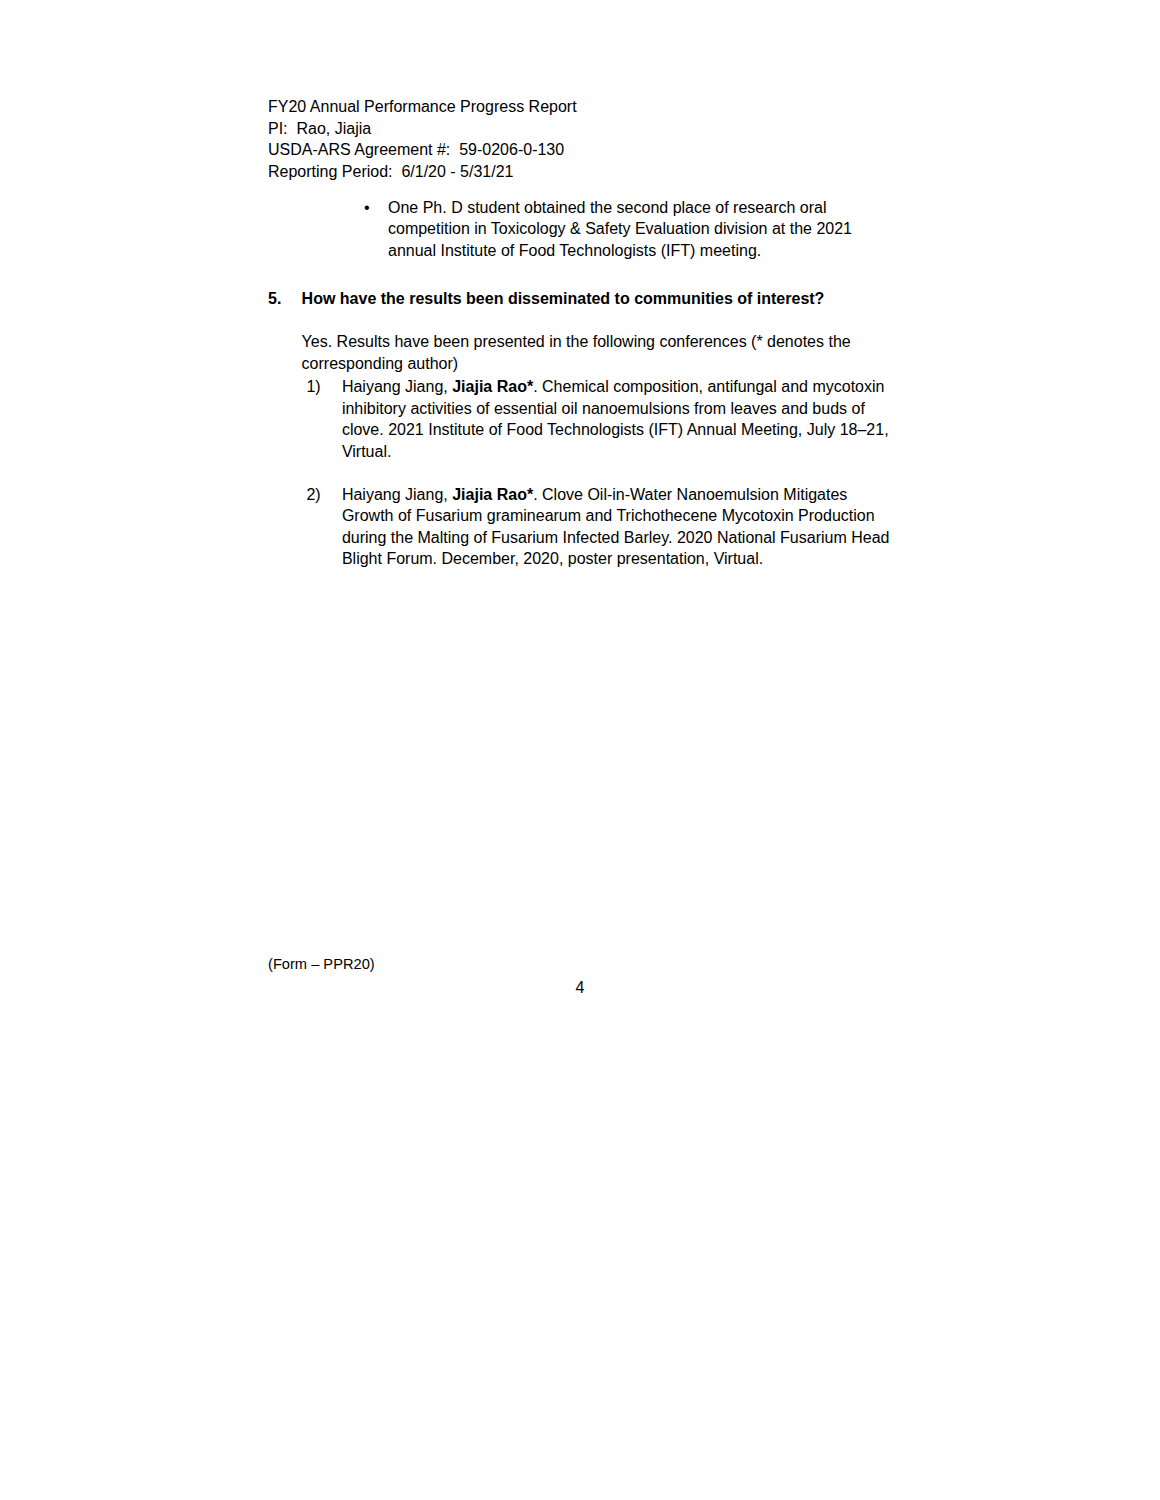FY20 Annual Performance Progress Report
PI: Rao, Jiajia
USDA-ARS Agreement #: 59-0206-0-130
Reporting Period: 6/1/20 - 5/31/21
One Ph. D student obtained the second place of research oral competition in Toxicology & Safety Evaluation division at the 2021 annual Institute of Food Technologists (IFT) meeting.
5. How have the results been disseminated to communities of interest?
Yes. Results have been presented in the following conferences (* denotes the corresponding author)
1) Haiyang Jiang, Jiajia Rao*. Chemical composition, antifungal and mycotoxin inhibitory activities of essential oil nanoemulsions from leaves and buds of clove. 2021 Institute of Food Technologists (IFT) Annual Meeting, July 18–21, Virtual.
2) Haiyang Jiang, Jiajia Rao*. Clove Oil-in-Water Nanoemulsion Mitigates Growth of Fusarium graminearum and Trichothecene Mycotoxin Production during the Malting of Fusarium Infected Barley. 2020 National Fusarium Head Blight Forum. December, 2020, poster presentation, Virtual.
(Form – PPR20)
4